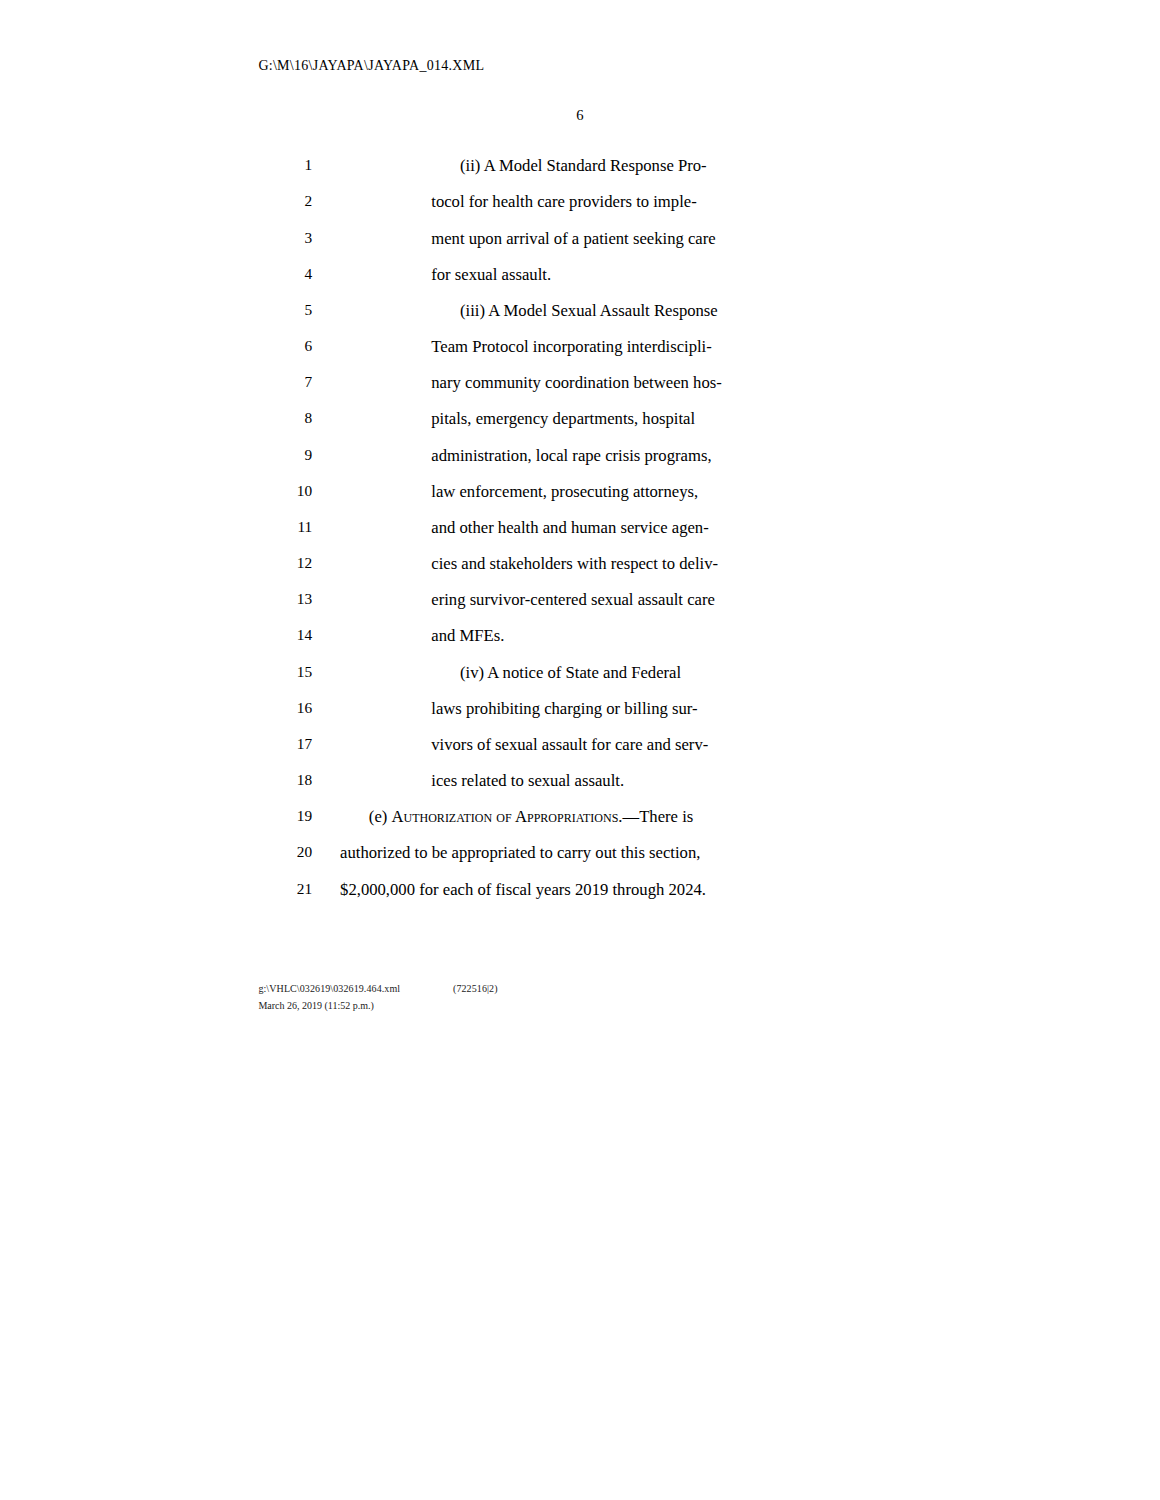G:\M\16\JAYAPA\JAYAPA_014.XML
6
| 1 | (ii) A Model Standard Response Pro- |
| 2 | tocol for health care providers to imple- |
| 3 | ment upon arrival of a patient seeking care |
| 4 | for sexual assault. |
| 5 | (iii) A Model Sexual Assault Response |
| 6 | Team Protocol incorporating interdiscipli- |
| 7 | nary community coordination between hos- |
| 8 | pitals, emergency departments, hospital |
| 9 | administration, local rape crisis programs, |
| 10 | law enforcement, prosecuting attorneys, |
| 11 | and other health and human service agen- |
| 12 | cies and stakeholders with respect to deliv- |
| 13 | ering survivor-centered sexual assault care |
| 14 | and MFEs. |
| 15 | (iv) A notice of State and Federal |
| 16 | laws prohibiting charging or billing sur- |
| 17 | vivors of sexual assault for care and serv- |
| 18 | ices related to sexual assault. |
| 19 | (e) Authorization of Appropriations. —There is |
| 20 | authorized to be appropriated to carry out this section, |
| 21 | $2,000,000 for each of fiscal years 2019 through 2024. |
g:\VHLC\032619\032619.464.xml (722516|2)
March 26, 2019 (11:52 p.m.)